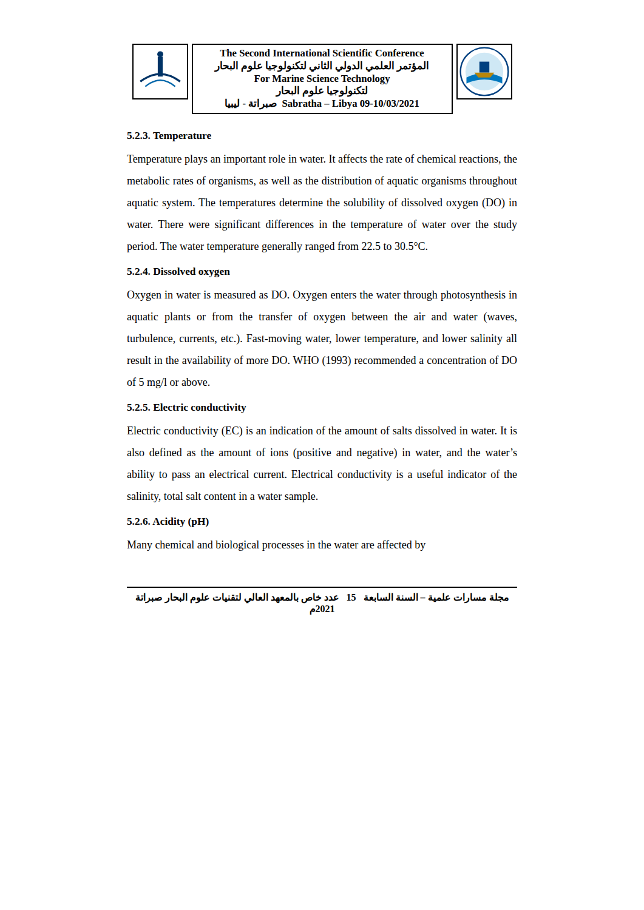The Second International Scientific Conference
المؤتمر العلمي الدولي الثاني لتكنولوجيا علوم البحار
For Marine Science Technology
لتكنولوجيا علوم البحار
صبراتة - ليبيا Sabratha – Libya 09-10/03/2021
5.2.3. Temperature
Temperature plays an important role in water. It affects the rate of chemical reactions, the metabolic rates of organisms, as well as the distribution of aquatic organisms throughout aquatic system. The temperatures determine the solubility of dissolved oxygen (DO) in water. There were significant differences in the temperature of water over the study period. The water temperature generally ranged from 22.5 to 30.5°C.
5.2.4. Dissolved oxygen
Oxygen in water is measured as DO. Oxygen enters the water through photosynthesis in aquatic plants or from the transfer of oxygen between the air and water (waves, turbulence, currents, etc.). Fast-moving water, lower temperature, and lower salinity all result in the availability of more DO. WHO (1993) recommended a concentration of DO of 5 mg/l or above.
5.2.5. Electric conductivity
Electric conductivity (EC) is an indication of the amount of salts dissolved in water. It is also defined as the amount of ions (positive and negative) in water, and the water’s ability to pass an electrical current. Electrical conductivity is a useful indicator of the salinity, total salt content in a water sample.
5.2.6. Acidity (pH)
Many chemical and biological processes in the water are affected by
مجلة مسارات علمية – السنة السابعة 15 عدد خاص بالمعهد العالي لتقنيات علوم البحار صبراتة 2021م